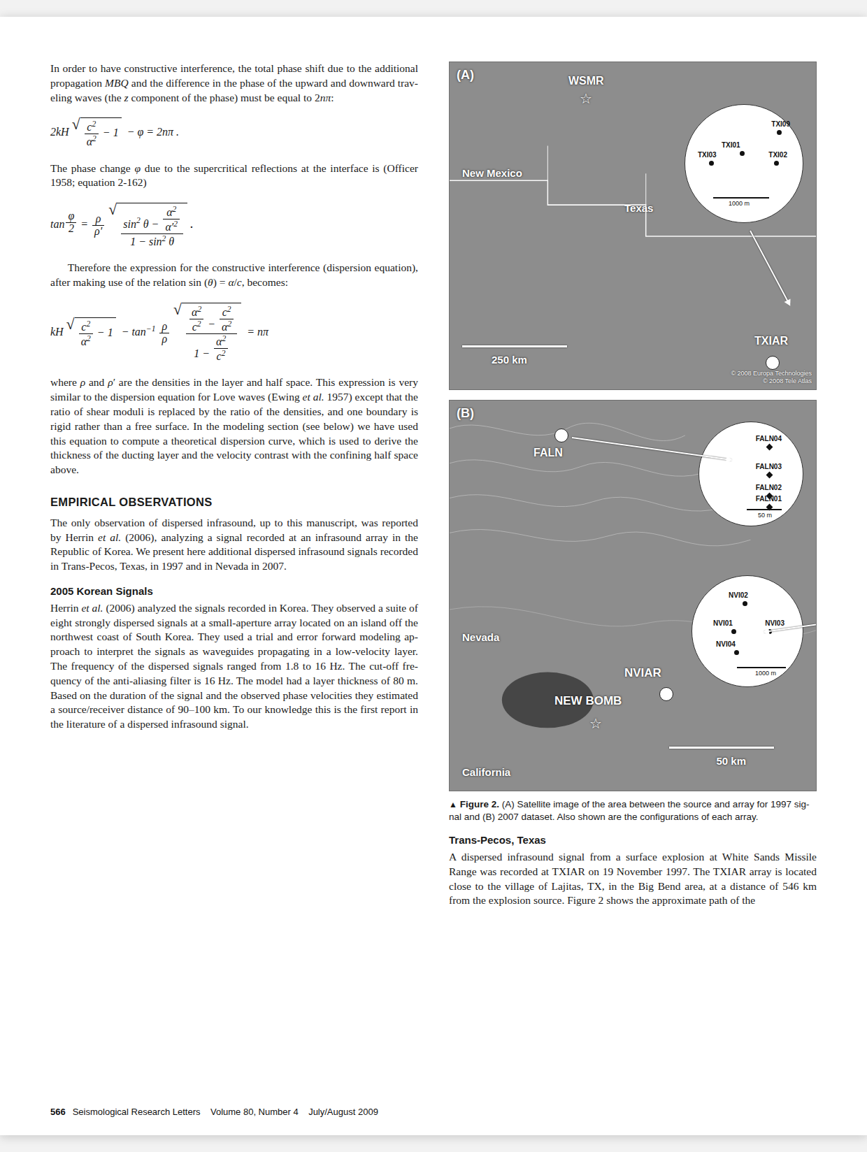In order to have constructive interference, the total phase shift due to the additional propagation MBQ and the difference in the phase of the upward and downward traveling waves (the z component of the phase) must be equal to 2nπ:
2kH c2 α2 − 1 − φ = 2nπ .
The phase change φ due to the supercritical reflections at the interface is (Officer 1958; equation 2-162)
tanφ 2 = ρρ′ sin2 θ − α2 α′2 1 − sin2 θ .
Therefore the expression for the constructive interference (dispersion equation), after making use of the relation sin (θ) = α/c, becomes:
kH c2 α2 − 1 − tan−1 ρρ α2 c2 − c2 α2 1 − α2 c2 = nπ
where ρ and ρ′ are the densities in the layer and half space. This expression is very similar to the dispersion equation for Love waves (Ewing et al. 1957) except that the ratio of shear moduli is replaced by the ratio of the densities, and one boundary is rigid rather than a free surface. In the modeling section (see below) we have used this equation to compute a theoretical dispersion curve, which is used to derive the thickness of the ducting layer and the velocity contrast with the confining half space above.
Empirical Observations
The only observation of dispersed infrasound, up to this manuscript, was reported by Herrin et al. (2006), analyzing a signal recorded at an infrasound array in the Republic of Korea. We present here additional dispersed infrasound signals recorded in Trans-Pecos, Texas, in 1997 and in Nevada in 2007.
2005 Korean Signals
Herrin et al. (2006) analyzed the signals recorded in Korea. They observed a suite of eight strongly dispersed signals at a small-aperture array located on an island off the northwest coast of South Korea. They used a trial and error forward modeling approach to interpret the signals as waveguides propagating in a low-velocity layer. The frequency of the dispersed signals ranged from 1.8 to 16 Hz. The cut-off frequency of the anti-aliasing filter is 16 Hz. The model had a layer thickness of 80 m. Based on the duration of the signal and the observed phase velocities they estimated a source/receiver distance of 90–100 km. To our knowledge this is the first report in the literature of a dispersed infrasound signal.
(A) WSMR ☆ New Mexico Texas
TXI09 TXI01 TXI03 TXI02 1000 m
TXIAR 250 km
© 2008 Europa Technologies
© 2008 Tele Atlas
(B) FALN
FALN04 FALN03 FALN02 FALN01 50 m
NVI02 NVI01 NVI03 NVI04 1000 m
Nevada NVIAR NEW BOMB ☆ California 50 km
▲ Figure 2. (A) Satellite image of the area between the source and array for 1997 signal and (B) 2007 dataset. Also shown are the configurations of each array.
Trans-Pecos, Texas
A dispersed infrasound signal from a surface explosion at White Sands Missile Range was recorded at TXIAR on 19 November 1997. The TXIAR array is located close to the village of Lajitas, TX, in the Big Bend area, at a distance of 546 km from the explosion source. Figure 2 shows the approximate path of the
566 Seismological Research Letters Volume 80, Number 4 July/August 2009